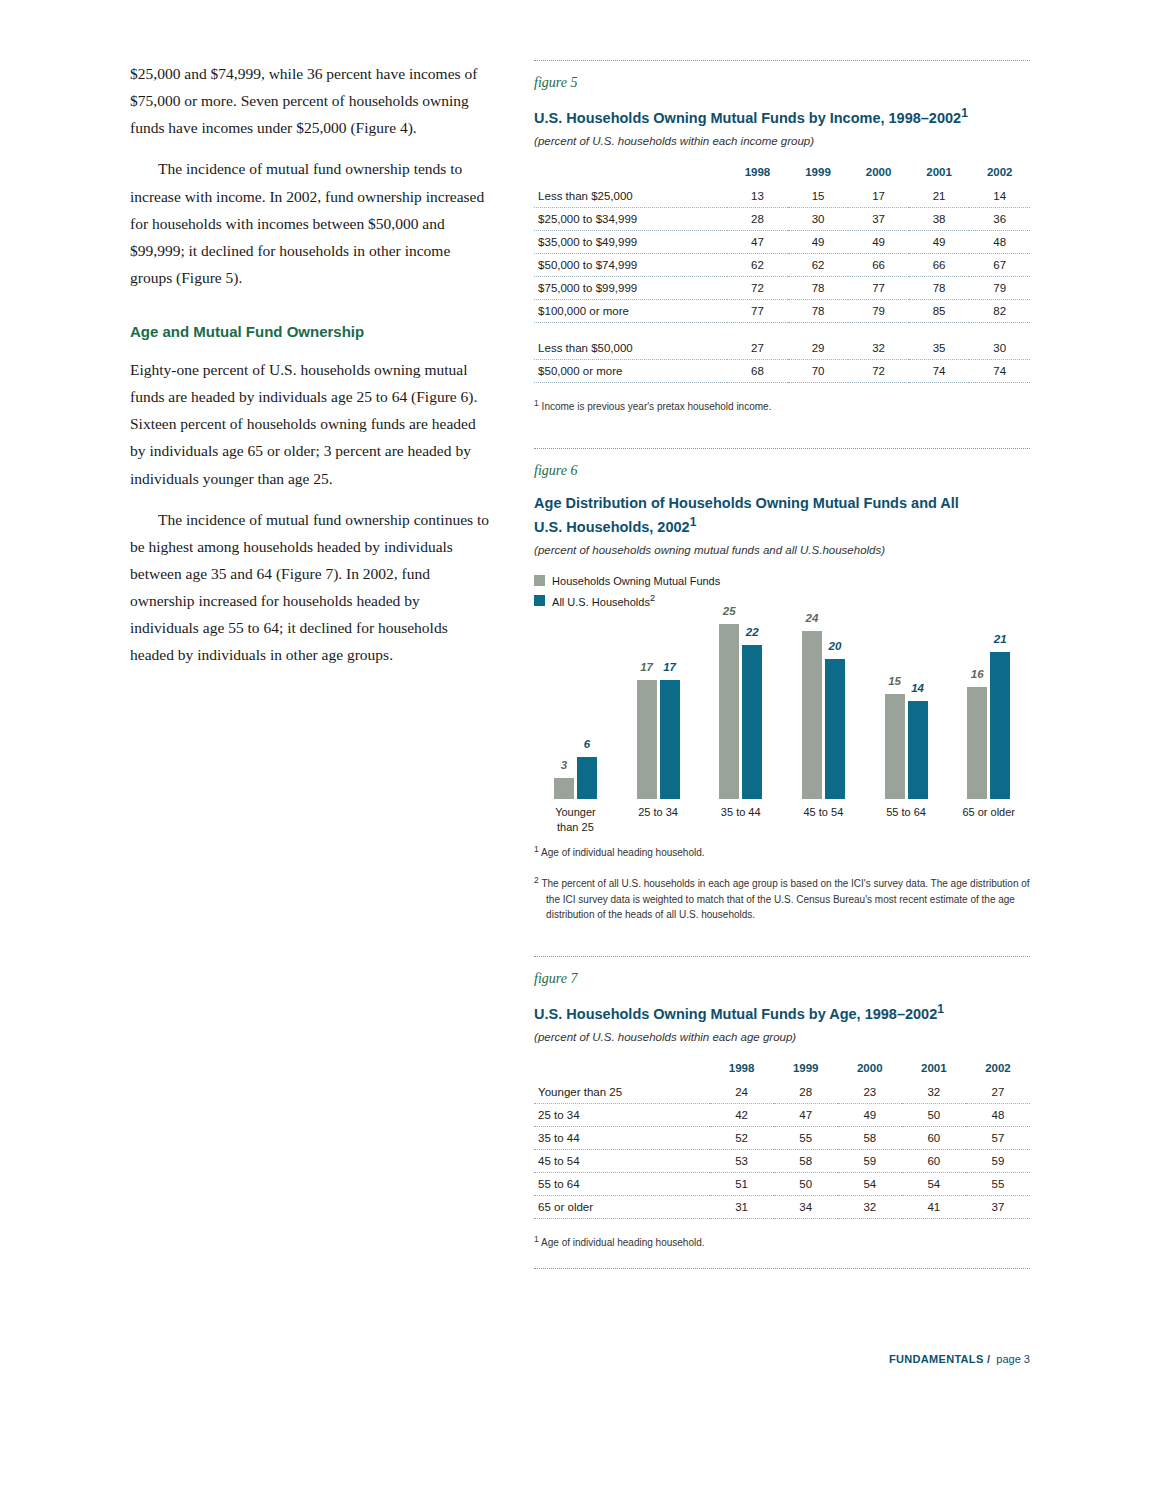$25,000 and $74,999, while 36 percent have incomes of $75,000 or more. Seven percent of households owning funds have incomes under $25,000 (Figure 4).
The incidence of mutual fund ownership tends to increase with income. In 2002, fund ownership increased for households with incomes between $50,000 and $99,999; it declined for households in other income groups (Figure 5).
Age and Mutual Fund Ownership
Eighty-one percent of U.S. households owning mutual funds are headed by individuals age 25 to 64 (Figure 6). Sixteen percent of households owning funds are headed by individuals age 65 or older; 3 percent are headed by individuals younger than age 25.
The incidence of mutual fund ownership continues to be highest among households headed by individuals between age 35 and 64 (Figure 7). In 2002, fund ownership increased for households headed by individuals age 55 to 64; it declined for households headed by individuals in other age groups.
figure 5
U.S. Households Owning Mutual Funds by Income, 1998–20021
(percent of U.S. households within each income group)
| | 1998 | 1999 | 2000 | 2001 | 2002 |
| --- | --- | --- | --- | --- | --- |
| Less than $25,000 | 13 | 15 | 17 | 21 | 14 |
| $25,000 to $34,999 | 28 | 30 | 37 | 38 | 36 |
| $35,000 to $49,999 | 47 | 49 | 49 | 49 | 48 |
| $50,000 to $74,999 | 62 | 62 | 66 | 66 | 67 |
| $75,000 to $99,999 | 72 | 78 | 77 | 78 | 79 |
| $100,000 or more | 77 | 78 | 79 | 85 | 82 |
| Less than $50,000 | 27 | 29 | 32 | 35 | 30 |
| $50,000 or more | 68 | 70 | 72 | 74 | 74 |
1 Income is previous year's pretax household income.
figure 6
Age Distribution of Households Owning Mutual Funds and All
U.S. Households, 20021
(percent of households owning mutual funds and all U.S.households)
Households Owning Mutual Funds
All U.S. Households2
3
6
17
17
25
22
24
20
15
14
16
21
Younger
than 25
25 to 34
35 to 44
45 to 54
55 to 64
65 or older
1 Age of individual heading household.
2 The percent of all U.S. households in each age group is based on the ICI's survey data. The age distribution of the ICI survey data is weighted to match that of the U.S. Census Bureau's most recent estimate of the age distribution of the heads of all U.S. households.
figure 7
U.S. Households Owning Mutual Funds by Age, 1998–20021
(percent of U.S. households within each age group)
| | 1998 | 1999 | 2000 | 2001 | 2002 |
| --- | --- | --- | --- | --- | --- |
| Younger than 25 | 24 | 28 | 23 | 32 | 27 |
| 25 to 34 | 42 | 47 | 49 | 50 | 48 |
| 35 to 44 | 52 | 55 | 58 | 60 | 57 |
| 45 to 54 | 53 | 58 | 59 | 60 | 59 |
| 55 to 64 | 51 | 50 | 54 | 54 | 55 |
| 65 or older | 31 | 34 | 32 | 41 | 37 |
1 Age of individual heading household.
FUNDAMENTALS / page 3